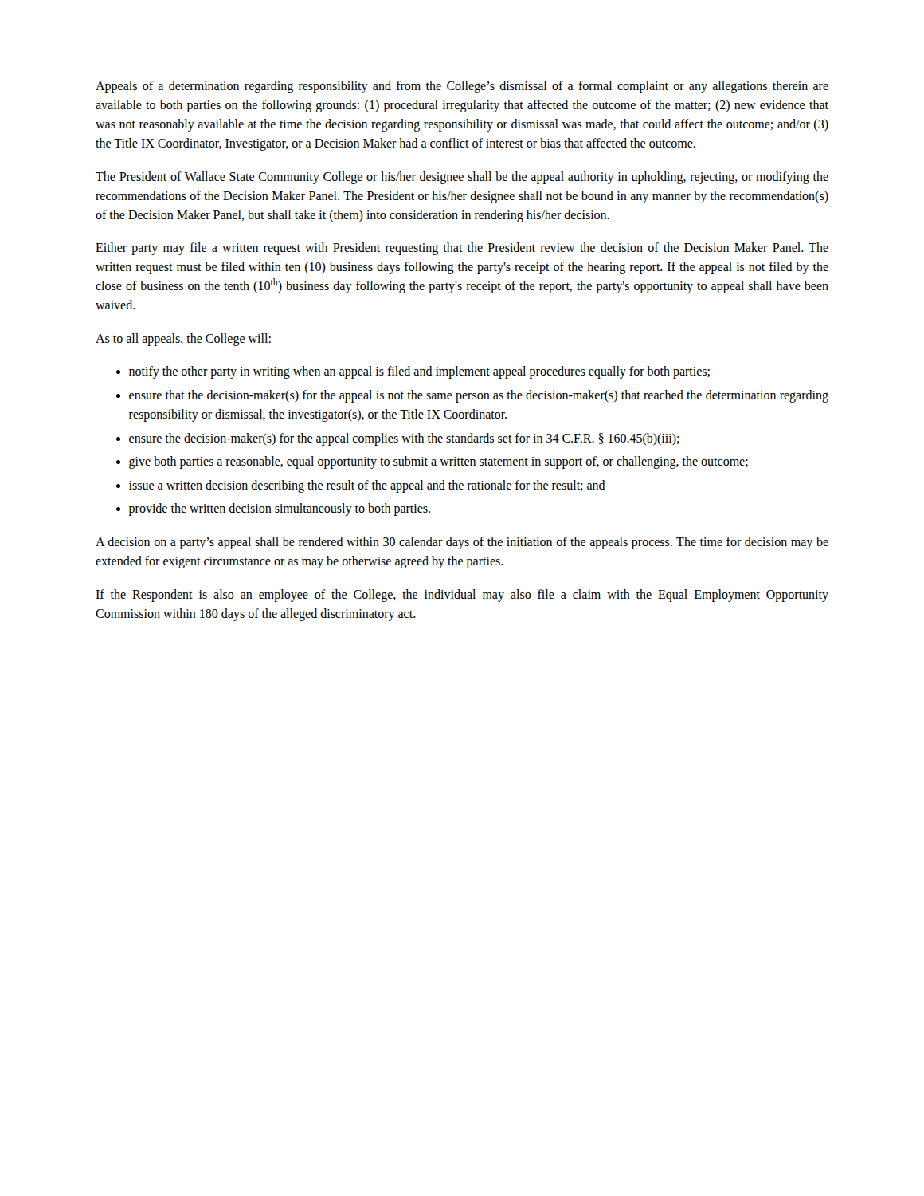Appeals of a determination regarding responsibility and from the College’s dismissal of a formal complaint or any allegations therein are available to both parties on the following grounds: (1) procedural irregularity that affected the outcome of the matter; (2) new evidence that was not reasonably available at the time the decision regarding responsibility or dismissal was made, that could affect the outcome; and/or (3) the Title IX Coordinator, Investigator, or a Decision Maker had a conflict of interest or bias that affected the outcome.
The President of Wallace State Community College or his/her designee shall be the appeal authority in upholding, rejecting, or modifying the recommendations of the Decision Maker Panel. The President or his/her designee shall not be bound in any manner by the recommendation(s) of the Decision Maker Panel, but shall take it (them) into consideration in rendering his/her decision.
Either party may file a written request with President requesting that the President review the decision of the Decision Maker Panel. The written request must be filed within ten (10) business days following the party's receipt of the hearing report. If the appeal is not filed by the close of business on the tenth (10th) business day following the party's receipt of the report, the party's opportunity to appeal shall have been waived.
As to all appeals, the College will:
notify the other party in writing when an appeal is filed and implement appeal procedures equally for both parties;
ensure that the decision-maker(s) for the appeal is not the same person as the decision-maker(s) that reached the determination regarding responsibility or dismissal, the investigator(s), or the Title IX Coordinator.
ensure the decision-maker(s) for the appeal complies with the standards set for in 34 C.F.R. § 160.45(b)(iii);
give both parties a reasonable, equal opportunity to submit a written statement in support of, or challenging, the outcome;
issue a written decision describing the result of the appeal and the rationale for the result; and
provide the written decision simultaneously to both parties.
A decision on a party’s appeal shall be rendered within 30 calendar days of the initiation of the appeals process. The time for decision may be extended for exigent circumstance or as may be otherwise agreed by the parties.
If the Respondent is also an employee of the College, the individual may also file a claim with the Equal Employment Opportunity Commission within 180 days of the alleged discriminatory act.